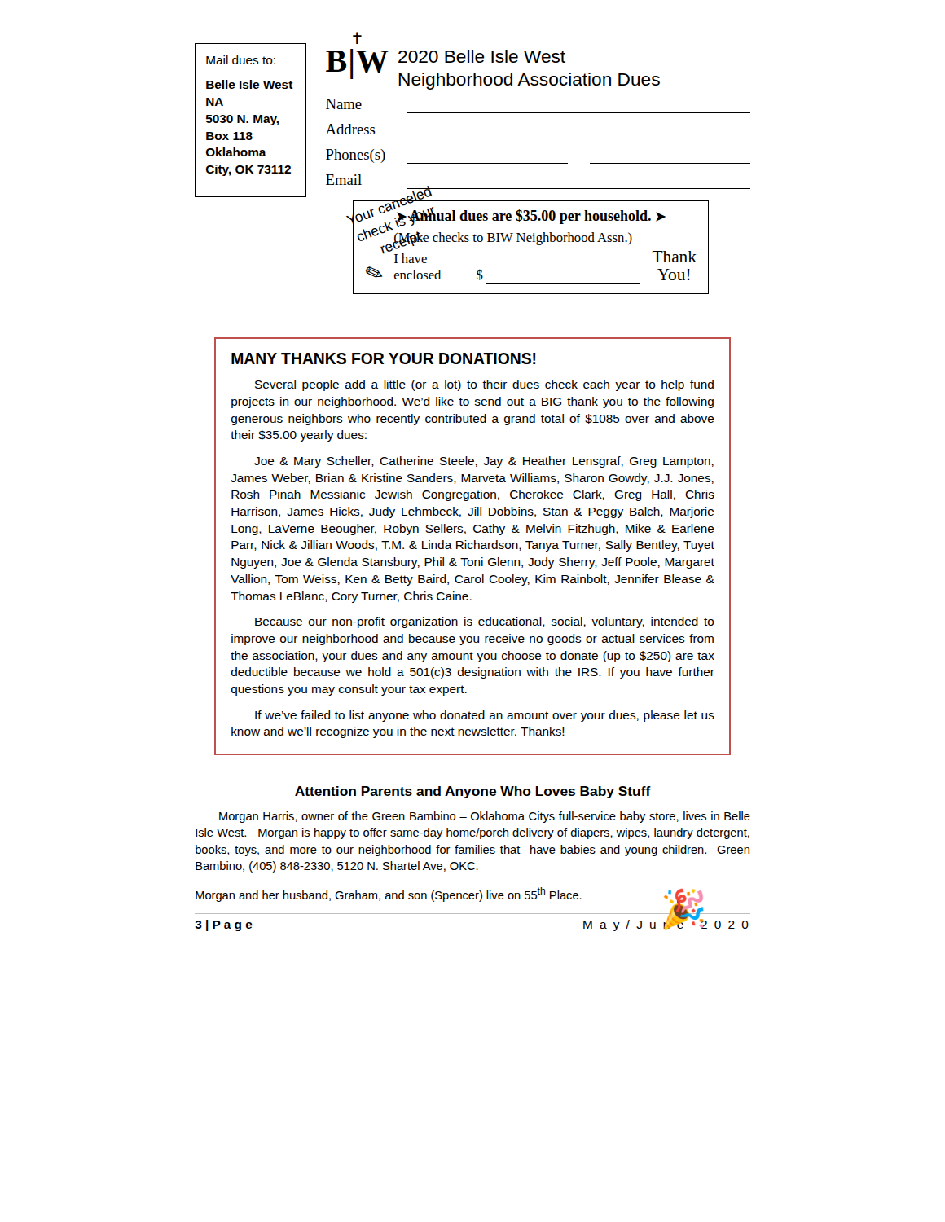Mail dues to:
Belle Isle West NA
5030 N. May, Box 118
Oklahoma City, OK 73112
✝B|W
2020 Belle Isle West
Neighborhood Association Dues
Name
Address
Phones(s)
Email
➤ Annual dues are $35.00 per household. ➤
✎
(Make checks to BIW Neighborhood Assn.)
I have enclosed $
Thank
You!
Your canceled check is your receipt.
MANY THANKS FOR YOUR DONATIONS!
Several people add a little (or a lot) to their dues check each year to help fund projects in our neighborhood. We’d like to send out a BIG thank you to the following generous neighbors who recently contributed a grand total of $1085 over and above their $35.00 yearly dues:
Joe & Mary Scheller, Catherine Steele, Jay & Heather Lensgraf, Greg Lampton, James Weber, Brian & Kristine Sanders, Marveta Williams, Sharon Gowdy, J.J. Jones, Rosh Pinah Messianic Jewish Congregation, Cherokee Clark, Greg Hall, Chris Harrison, James Hicks, Judy Lehmbeck, Jill Dobbins, Stan & Peggy Balch, Marjorie Long, LaVerne Beougher, Robyn Sellers, Cathy & Melvin Fitzhugh, Mike & Earlene Parr, Nick & Jillian Woods, T.M. & Linda Richardson, Tanya Turner, Sally Bentley, Tuyet Nguyen, Joe & Glenda Stansbury, Phil & Toni Glenn, Jody Sherry, Jeff Poole, Margaret Vallion, Tom Weiss, Ken & Betty Baird, Carol Cooley, Kim Rainbolt, Jennifer Blease & Thomas LeBlanc, Cory Turner, Chris Caine.
Because our non-profit organization is educational, social, voluntary, intended to improve our neighborhood and because you receive no goods or actual services from the association, your dues and any amount you choose to donate (up to $250) are tax deductible because we hold a 501(c)3 designation with the IRS. If you have further questions you may consult your tax expert.
If we’ve failed to list anyone who donated an amount over your dues, please let us know and we’ll recognize you in the next newsletter. Thanks!
Attention Parents and Anyone Who Loves Baby Stuff
Morgan Harris, owner of the Green Bambino – Oklahoma Citys full-service baby store, lives in Belle Isle West. Morgan is happy to offer same-day home/porch delivery of diapers, wipes, laundry detergent, books, toys, and more to our neighborhood for families that have babies and young children. Green Bambino, (405) 848-2330, 5120 N. Shartel Ave, OKC.
Morgan and her husband, Graham, and son (Spencer) live on 55th Place.
🎉
3 | P a g e
M a y / J u n e 2 0 2 0